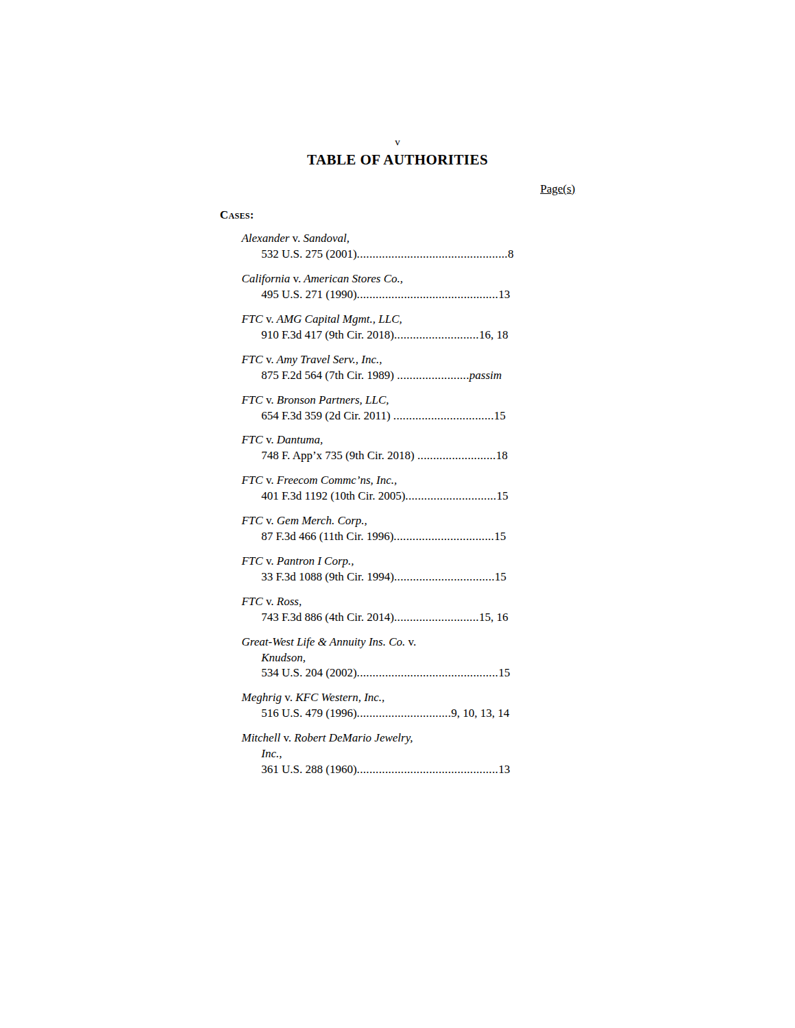v
TABLE OF AUTHORITIES
Page(s)
Cases:
Alexander v. Sandoval, 532 U.S. 275 (2001)................................................ 8
California v. American Stores Co., 495 U.S. 271 (1990)............................................. 13
FTC v. AMG Capital Mgmt., LLC, 910 F.3d 417 (9th Cir. 2018)........................... 16, 18
FTC v. Amy Travel Serv., Inc., 875 F.2d 564 (7th Cir. 1989) ....................... passim
FTC v. Bronson Partners, LLC, 654 F.3d 359 (2d Cir. 2011) ................................ 15
FTC v. Dantuma, 748 F. App’x 735 (9th Cir. 2018) ......................... 18
FTC v. Freecom Commc’ns, Inc., 401 F.3d 1192 (10th Cir. 2005)............................. 15
FTC v. Gem Merch. Corp., 87 F.3d 466 (11th Cir. 1996)................................ 15
FTC v. Pantron I Corp., 33 F.3d 1088 (9th Cir. 1994)................................ 15
FTC v. Ross, 743 F.3d 886 (4th Cir. 2014)........................... 15, 16
Great-West Life & Annuity Ins. Co. v. Knudson, 534 U.S. 204 (2002)............................................. 15
Meghrig v. KFC Western, Inc., 516 U.S. 479 (1996).............................. 9, 10, 13, 14
Mitchell v. Robert DeMario Jewelry, Inc., 361 U.S. 288 (1960)............................................. 13